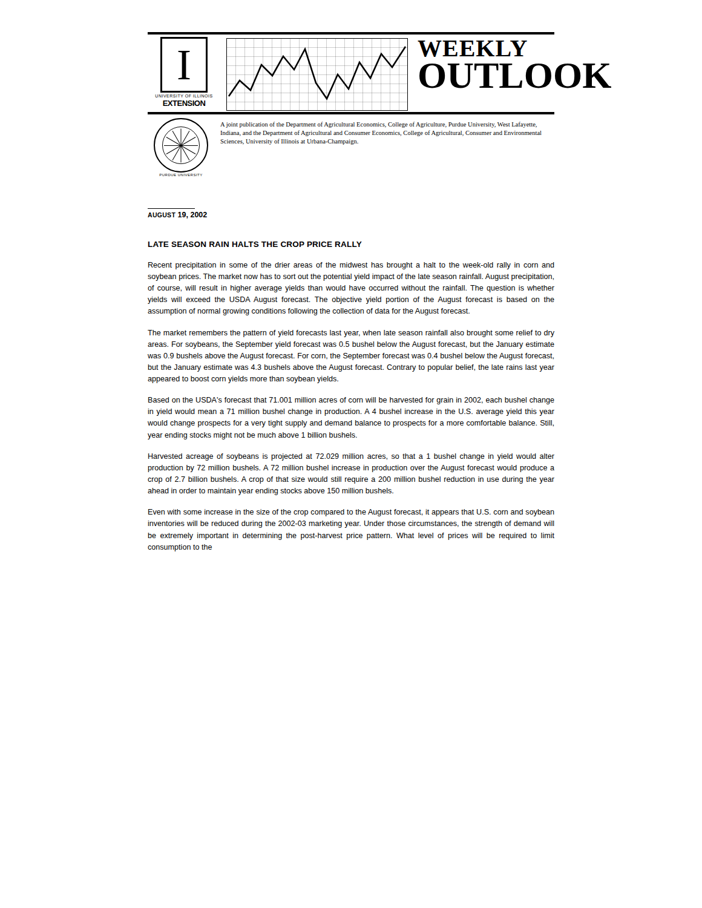I
UNIVERSITY OF ILLINOIS
EXTENSION
WEEKLYOUTLOOK
PURDUE UNIVERSITY
A joint publication of the Department of Agricultural Economics, College of Agriculture, Purdue University, West Lafayette, Indiana, and the Department of Agricultural and Consumer Economics, College of Agricultural, Consumer and Environmental Sciences, University of Illinois at Urbana-Champaign.
AUGUST 19, 2002
LATE SEASON RAIN HALTS THE CROP PRICE RALLY
Recent precipitation in some of the drier areas of the midwest has brought a halt to the week-old rally in corn and soybean prices. The market now has to sort out the potential yield impact of the late season rainfall. August precipitation, of course, will result in higher average yields than would have occurred without the rainfall. The question is whether yields will exceed the USDA August forecast. The objective yield portion of the August forecast is based on the assumption of normal growing conditions following the collection of data for the August forecast.
The market remembers the pattern of yield forecasts last year, when late season rainfall also brought some relief to dry areas. For soybeans, the September yield forecast was 0.5 bushel below the August forecast, but the January estimate was 0.9 bushels above the August forecast. For corn, the September forecast was 0.4 bushel below the August forecast, but the January estimate was 4.3 bushels above the August forecast. Contrary to popular belief, the late rains last year appeared to boost corn yields more than soybean yields.
Based on the USDA's forecast that 71.001 million acres of corn will be harvested for grain in 2002, each bushel change in yield would mean a 71 million bushel change in production. A 4 bushel increase in the U.S. average yield this year would change prospects for a very tight supply and demand balance to prospects for a more comfortable balance. Still, year ending stocks might not be much above 1 billion bushels.
Harvested acreage of soybeans is projected at 72.029 million acres, so that a 1 bushel change in yield would alter production by 72 million bushels. A 72 million bushel increase in production over the August forecast would produce a crop of 2.7 billion bushels. A crop of that size would still require a 200 million bushel reduction in use during the year ahead in order to maintain year ending stocks above 150 million bushels.
Even with some increase in the size of the crop compared to the August forecast, it appears that U.S. corn and soybean inventories will be reduced during the 2002-03 marketing year. Under those circumstances, the strength of demand will be extremely important in determining the post-harvest price pattern. What level of prices will be required to limit consumption to the